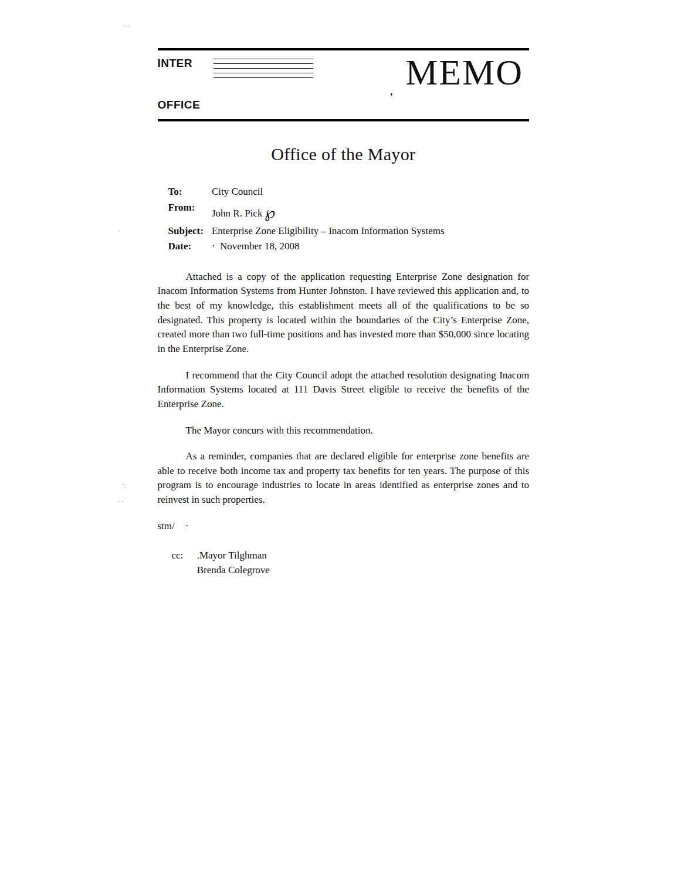· · · ·, · ·
INTER
OFFICE
MEMO
,
Office of the Mayor
| To: | City Council |
| From: | John R. Pick ℘ |
| Subject: | Enterprise Zone Eligibility – Inacom Information Systems |
| Date: | · November 18, 2008 |
Attached is a copy of the application requesting Enterprise Zone designation for Inacom Information Systems from Hunter Johnston. I have reviewed this application and, to the best of my knowledge, this establishment meets all of the qualifications to be so designated. This property is located within the boundaries of the City’s Enterprise Zone, created more than two full-time positions and has invested more than $50,000 since locating in the Enterprise Zone.
I recommend that the City Council adopt the attached resolution designating Inacom Information Systems located at 111 Davis Street eligible to receive the benefits of the Enterprise Zone.
The Mayor concurs with this recommendation.
As a reminder, companies that are declared eligible for enterprise zone benefits are able to receive both income tax and property tax benefits for ten years. The purpose of this program is to encourage industries to locate in areas identified as enterprise zones and to reinvest in such properties.
stm/ ·
cc:.Mayor Tilghman
Brenda Colegrove